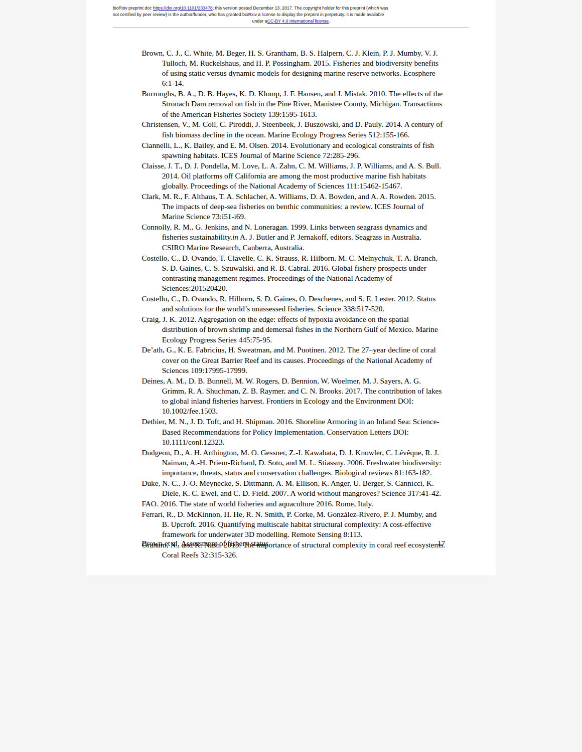bioRxiv preprint doi: https://doi.org/10.1101/233478; this version posted December 13, 2017. The copyright holder for this preprint (which was
not certified by peer review) is the author/funder, who has granted bioRxiv a license to display the preprint in perpetuity. It is made available
under aCC-BY 4.0 International license.
Brown, C. J., C. White, M. Beger, H. S. Grantham, B. S. Halpern, C. J. Klein, P. J. Mumby, V. J. Tulloch, M. Ruckelshaus, and H. P. Possingham. 2015. Fisheries and biodiversity benefits of using static versus dynamic models for designing marine reserve networks. Ecosphere 6:1-14.
Burroughs, B. A., D. B. Hayes, K. D. Klomp, J. F. Hansen, and J. Mistak. 2010. The effects of the Stronach Dam removal on fish in the Pine River, Manistee County, Michigan. Transactions of the American Fisheries Society 139:1595-1613.
Christensen, V., M. Coll, C. Piroddi, J. Steenbeek, J. Buszowski, and D. Pauly. 2014. A century of fish biomass decline in the ocean. Marine Ecology Progress Series 512:155-166.
Ciannelli, L., K. Bailey, and E. M. Olsen. 2014. Evolutionary and ecological constraints of fish spawning habitats. ICES Journal of Marine Science 72:285-296.
Claisse, J. T., D. J. Pondella, M. Love, L. A. Zahn, C. M. Williams, J. P. Williams, and A. S. Bull. 2014. Oil platforms off California are among the most productive marine fish habitats globally. Proceedings of the National Academy of Sciences 111:15462-15467.
Clark, M. R., F. Althaus, T. A. Schlacher, A. Williams, D. A. Bowden, and A. A. Rowden. 2015. The impacts of deep-sea fisheries on benthic communities: a review. ICES Journal of Marine Science 73:i51-i69.
Connolly, R. M., G. Jenkins, and N. Loneragan. 1999. Links between seagrass dynamics and fisheries sustainability.in A. J. Butler and P. Jernakoff, editors. Seagrass in Australia. CSIRO Marine Research, Canberra, Australia.
Costello, C., D. Ovando, T. Clavelle, C. K. Strauss, R. Hilborn, M. C. Melnychuk, T. A. Branch, S. D. Gaines, C. S. Szuwalski, and R. B. Cabral. 2016. Global fishery prospects under contrasting management regimes. Proceedings of the National Academy of Sciences:201520420.
Costello, C., D. Ovando, R. Hilborn, S. D. Gaines, O. Deschenes, and S. E. Lester. 2012. Status and solutions for the world’s unassessed fisheries. Science 338:517-520.
Craig, J. K. 2012. Aggregation on the edge: effects of hypoxia avoidance on the spatial distribution of brown shrimp and demersal fishes in the Northern Gulf of Mexico. Marine Ecology Progress Series 445:75-95.
De’ath, G., K. E. Fabricius, H. Sweatman, and M. Puotinen. 2012. The 27–year decline of coral cover on the Great Barrier Reef and its causes. Proceedings of the National Academy of Sciences 109:17995-17999.
Deines, A. M., D. B. Bunnell, M. W. Rogers, D. Bennion, W. Woelmer, M. J. Sayers, A. G. Grimm, R. A. Shuchman, Z. B. Raymer, and C. N. Brooks. 2017. The contribution of lakes to global inland fisheries harvest. Frontiers in Ecology and the Environment DOI: 10.1002/fee.1503.
Dethier, M. N., J. D. Toft, and H. Shipman. 2016. Shoreline Armoring in an Inland Sea: Science‐Based Recommendations for Policy Implementation. Conservation Letters DOI: 10.1111/conl.12323.
Dudgeon, D., A. H. Arthington, M. O. Gessner, Z.-I. Kawabata, D. J. Knowler, C. Lévêque, R. J. Naiman, A.-H. Prieur-Richard, D. Soto, and M. L. Stiassny. 2006. Freshwater biodiversity: importance, threats, status and conservation challenges. Biological reviews 81:163-182.
Duke, N. C., J.-O. Meynecke, S. Dittmann, A. M. Ellison, K. Anger, U. Berger, S. Cannicci, K. Diele, K. C. Ewel, and C. D. Field. 2007. A world without mangroves? Science 317:41-42.
FAO. 2016. The state of world fisheries and aquaculture 2016. Rome, Italy.
Ferrari, R., D. McKinnon, H. He, R. N. Smith, P. Corke, M. González-Rivero, P. J. Mumby, and B. Upcroft. 2016. Quantifying multiscale habitat structural complexity: A cost-effective framework for underwater 3D modelling. Remote Sensing 8:113.
Graham, N., and K. Nash. 2013. The importance of structural complexity in coral reef ecosystems. Coral Reefs 32:315-326.
Brown et al. Assessment of fishery status 17